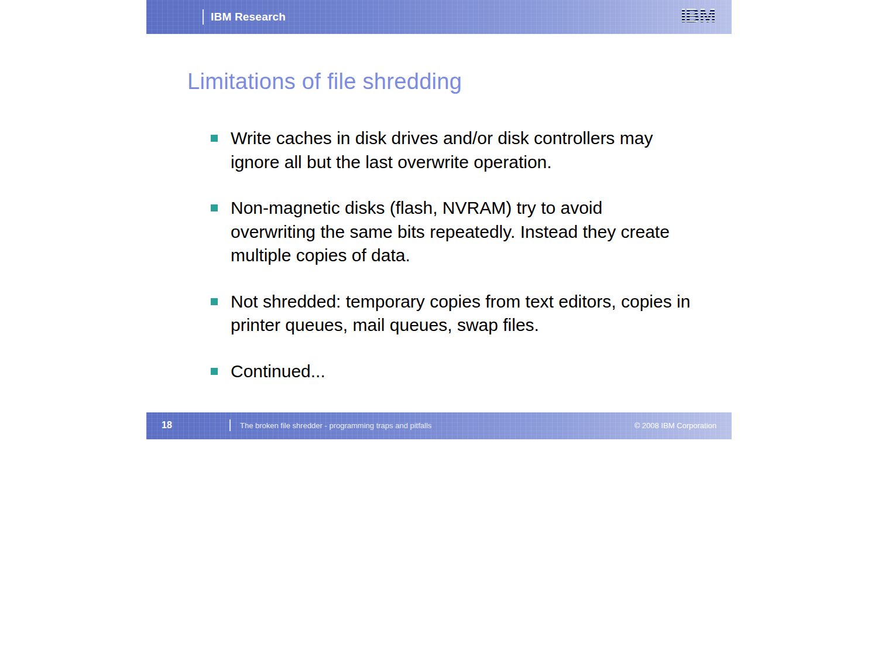IBM Research
IBM
Limitations of file shredding
Write caches in disk drives and/or disk controllers may ignore all but the last overwrite operation.
Non-magnetic disks (flash, NVRAM) try to avoid overwriting the same bits repeatedly. Instead they create multiple copies of data.
Not shredded: temporary copies from text editors, copies in printer queues, mail queues, swap files.
Continued...
18
The broken file shredder - programming traps and pitfalls
© 2008 IBM Corporation